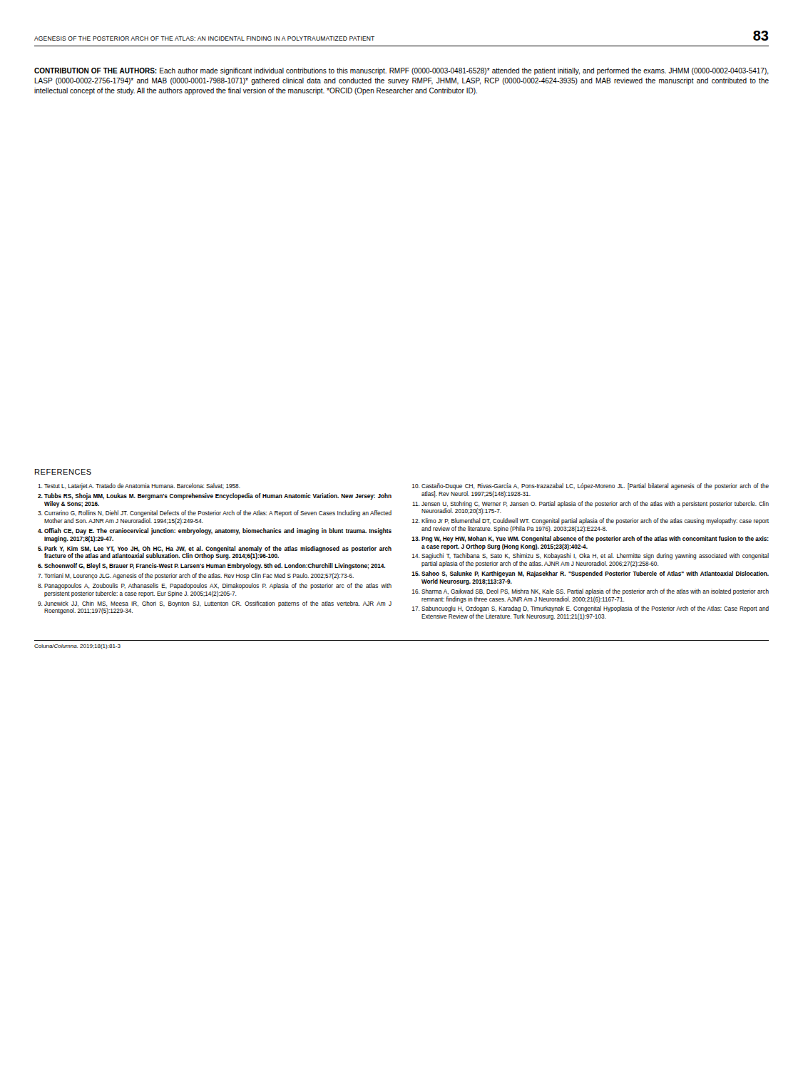Agenesis of the posterior arch of the atlas: an incidental finding in a polytraumatized patient
83
CONTRIBUTION OF THE AUTHORS: Each author made significant individual contributions to this manuscript. RMPF (0000-0003-0481-6528)* attended the patient initially, and performed the exams. JHMM (0000-0002-0403-5417), LASP (0000-0002-2756-1794)* and MAB (0000-0001-7988-1071)* gathered clinical data and conducted the survey RMPF, JHMM, LASP, RCP (0000-0002-4624-3935) and MAB reviewed the manuscript and contributed to the intellectual concept of the study. All the authors approved the final version of the manuscript. *ORCID (Open Researcher and Contributor ID).
References
Testut L, Latarjet A. Tratado de Anatomia Humana. Barcelona: Salvat; 1958.
Tubbs RS, Shoja MM, Loukas M. Bergman's Comprehensive Encyclopedia of Human Anatomic Variation. New Jersey: John Wiley & Sons; 2016.
Currarino G, Rollins N, Diehl JT. Congenital Defects of the Posterior Arch of the Atlas: A Report of Seven Cases Including an Affected Mother and Son. AJNR Am J Neuroradiol. 1994;15(2):249-54.
Offiah CE, Day E. The craniocervical junction: embryology, anatomy, biomechanics and imaging in blunt trauma. Insights Imaging. 2017;8(1):29-47.
Park Y, Kim SM, Lee YT, Yoo JH, Oh HC, Ha JW, et al. Congenital anomaly of the atlas misdiagnosed as posterior arch fracture of the atlas and atlantoaxial subluxation. Clin Orthop Surg. 2014;6(1):96-100.
Schoenwolf G, Bleyl S, Brauer P, Francis-West P. Larsen's Human Embryology. 5th ed. London:Churchill Livingstone; 2014.
Torriani M, Lourenço JLG. Agenesis of the posterior arch of the atlas. Rev Hosp Clin Fac Med S Paulo. 2002;57(2):73-6.
Panagopoulos A, Zouboulis P, Athanaselis E, Papadopoulos AX, Dimakopoulos P. Aplasia of the posterior arc of the atlas with persistent posterior tubercle: a case report. Eur Spine J. 2005;14(2):205-7.
Junewick JJ, Chin MS, Meesa IR, Ghori S, Boynton SJ, Luttenton CR. Ossification patterns of the atlas vertebra. AJR Am J Roentgenol. 2011;197(5):1229-34.
Castaño-Duque CH, Rivas-García A, Pons-Irazazabal LC, López-Moreno JL. [Partial bilateral agenesis of the posterior arch of the atlas]. Rev Neurol. 1997;25(148):1928-31.
Jensen U, Stohring C, Werner P, Jansen O. Partial aplasia of the posterior arch of the atlas with a persistent posterior tubercle. Clin Neuroradiol. 2010;20(3):175-7.
Klimo Jr P, Blumenthal DT, Couldwell WT. Congenital partial aplasia of the posterior arch of the atlas causing myelopathy: case report and review of the literature. Spine (Phila Pa 1976). 2003;28(12):E224-8.
Png W, Hey HW, Mohan K, Yue WM. Congenital absence of the posterior arch of the atlas with concomitant fusion to the axis: a case report. J Orthop Surg (Hong Kong). 2015;23(3):402-4.
Sagiuchi T, Tachibana S, Sato K, Shimizu S, Kobayashi I, Oka H, et al. Lhermitte sign during yawning associated with congenital partial aplasia of the posterior arch of the atlas. AJNR Am J Neuroradiol. 2006;27(2):258-60.
Sahoo S, Salunke P, Karthigeyan M, Rajasekhar R. "Suspended Posterior Tubercle of Atlas" with Atlantoaxial Dislocation. World Neurosurg. 2018;113:37-9.
Sharma A, Gaikwad SB, Deol PS, Mishra NK, Kale SS. Partial aplasia of the posterior arch of the atlas with an isolated posterior arch remnant: findings in three cases. AJNR Am J Neuroradiol. 2000;21(6):1167-71.
Sabuncuoglu H, Ozdogan S, Karadag D, Timurkaynak E. Congenital Hypoplasia of the Posterior Arch of the Atlas: Case Report and Extensive Review of the Literature. Turk Neurosurg. 2011;21(1):97-103.
Coluna/Columna. 2019;18(1):81-3